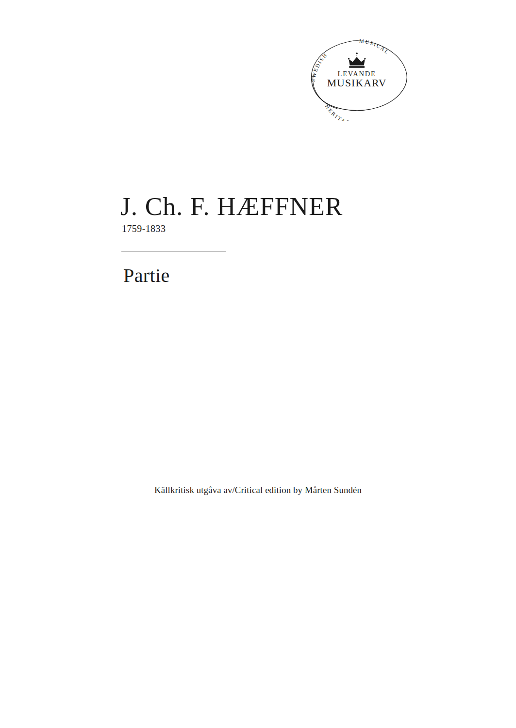SWEDISH MUSICAL HERITAGE LEVANDE MUSIKARV
J. Ch. F. HÆFFNER
1759-1833
Partie
Källkritisk utgåva av/Critical edition by Mårten Sundén